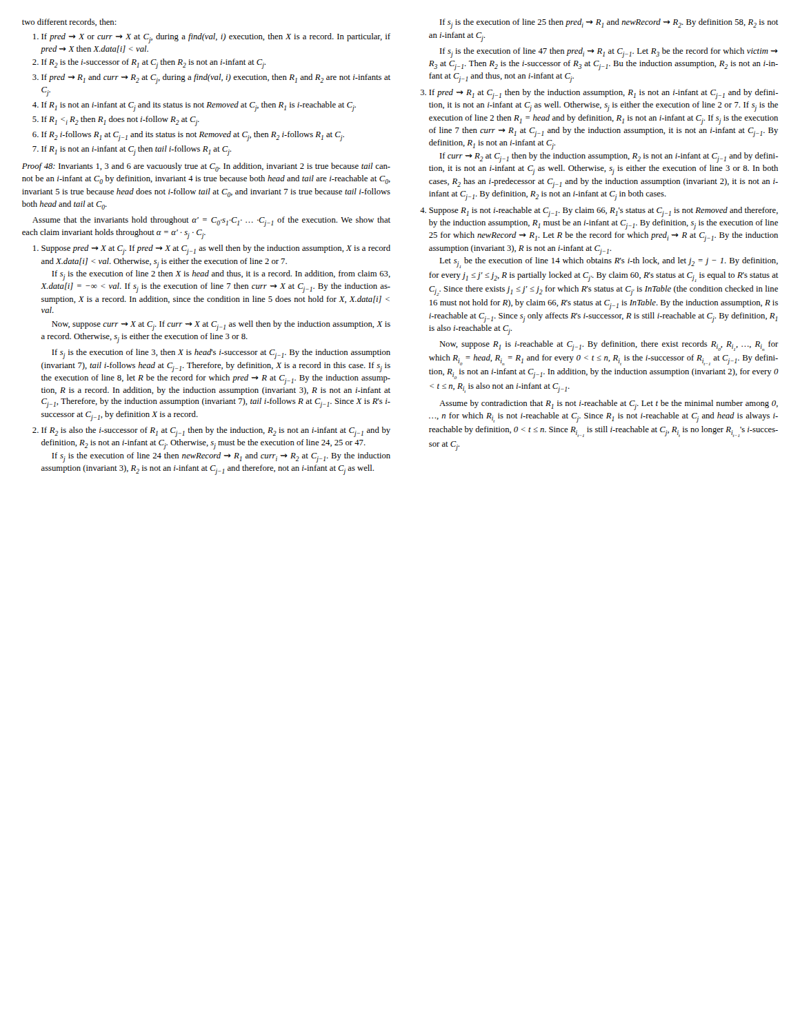two different records, then:
If pred ⇝ X or curr ⇝ X at Cj, during a find(val, i) execution, then X is a record. In particular, if pred ⇝ X then X.data[i] < val.
If R2 is the i-successor of R1 at Cj then R2 is not an i-infant at Cj.
If pred ⇝ R1 and curr ⇝ R2 at Cj, during a find(val, i) execution, then R1 and R2 are not i-infants at Cj.
If R1 is not an i-infant at Cj and its status is not Removed at Cj, then R1 is i-reachable at Cj.
If R1 <i R2 then R1 does not i-follow R2 at Cj.
If R2 i-follows R1 at Cj−1 and its status is not Removed at Cj, then R2 i-follows R1 at Cj.
If R1 is not an i-infant at Cj then tail i-follows R1 at Cj.
Proof 48: Invariants 1, 3 and 6 are vacuously true at C0. In addition, invariant 2 is true because tail cannot be an i-infant at C0 by definition, invariant 4 is true because both head and tail are i-reachable at C0, invariant 5 is true because head does not i-follow tail at C0, and invariant 7 is true because tail i-follows both head and tail at C0.
Assume that the invariants hold throughout α′ = C0·s1·C1· … ·Cj−1 of the execution. We show that each claim invariant holds throughout α = α′ · sj · Cj.
Suppose pred ⇝ X at Cj. If pred ⇝ X at Cj−1 as well then by the induction assumption, X is a record and X.data[i] < val. Otherwise, sj is either the execution of line 2 or 7.
If sj is the execution of line 2 then X is head and thus, it is a record. In addition, from claim 63, X.data[i] = −∞ < val. If sj is the execution of line 7 then curr ⇝ X at Cj−1. By the induction assumption, X is a record. In addition, since the condition in line 5 does not hold for X, X.data[i] < val.
Now, suppose curr ⇝ X at Cj. If curr ⇝ X at Cj−1 as well then by the induction assumption, X is a record. Otherwise, sj is either the execution of line 3 or 8.
If sj is the execution of line 3, then X is head's i-successor at Cj−1. By the induction assumption (invariant 7), tail i-follows head at Cj−1. Therefore, by definition, X is a record in this case. If sj is the execution of line 8, let R be the record for which pred ⇝ R at Cj−1. By the induction assumption, R is a record. In addition, by the induction assumption (invariant 3), R is not an i-infant at Cj−1, Therefore, by the induction assumption (invariant 7), tail i-follows R at Cj−1. Since X is R's i-successor at Cj−1, by definition X is a record.
If R2 is also the i-successor of R1 at Cj−1 then by the induction, R2 is not an i-infant at Cj−1 and by definition, R2 is not an i-infant at Cj. Otherwise, sj must be the execution of line 24, 25 or 47.
If sj is the execution of line 24 then newRecord ⇝ R1 and curri ⇝ R2 at Cj−1. By the induction assumption (invariant 3), R2 is not an i-infant at Cj−1 and therefore, not an i-infant at Cj as well.
If sj is the execution of line 25 then predi ⇝ R1 and newRecord ⇝ R2. By definition 58, R2 is not an i-infant at Cj.
If sj is the execution of line 47 then predi ⇝ R1 at Cj−1. Let R3 be the record for which victim ⇝ R3 at Cj−1. Then R2 is the i-successor of R3 at Cj−1. Bu the induction assumption, R2 is not an i-infant at Cj−1 and thus, not an i-infant at Cj.
If pred ⇝ R1 at Cj−1 then by the induction assumption, R1 is not an i-infant at Cj−1 and by definition, it is not an i-infant at Cj as well. Otherwise, sj is either the execution of line 2 or 7. If sj is the execution of line 2 then R1 = head and by definition, R1 is not an i-infant at Cj. If sj is the execution of line 7 then curr ⇝ R1 at Cj−1 and by the induction assumption, it is not an i-infant at Cj−1. By definition, R1 is not an i-infant at Cj.
If curr ⇝ R2 at Cj−1 then by the induction assumption, R2 is not an i-infant at Cj−1 and by definition, it is not an i-infant at Cj as well. Otherwise, sj is either the execution of line 3 or 8. In both cases, R2 has an i-predecessor at Cj−1 and by the induction assumption (invariant 2), it is not an i-infant at Cj−1. By definition, R2 is not an i-infant at Cj in both cases.
Suppose R1 is not i-reachable at Cj−1. By claim 66, R1's status at Cj−1 is not Removed and therefore, by the induction assumption, R1 must be an i-infant at Cj−1. By definition, sj is the execution of line 25 for which newRecord ⇝ R1. Let R be the record for which predi ⇝ R at Cj−1. By the induction assumption (invariant 3), R is not an i-infant at Cj−1.
Let sj1 be the execution of line 14 which obtains R's i-th lock, and let j2 = j − 1. By definition, for every j1 ≤ j′ ≤ j2, R is partially locked at Cj′. By claim 60, R's status at Cj1 is equal to R's status at Cj2. Since there exists j1 ≤ j′ ≤ j2 for which R's status at Cj′ is InTable (the condition checked in line 16 must not hold for R), by claim 66, R's status at Cj−1 is InTable. By the induction assumption, R is i-reachable at Cj−1. Since sj only affects R's i-successor, R is still i-reachable at Cj. By definition, R1 is also i-reachable at Cj.
Now, suppose R1 is i-reachable at Cj−1. By definition, there exist records Ri0, Ri1, …, Rin for which Ri0 = head, Rin = R1 and for every 0 < t ≤ n, Rit is the i-successor of Rit−1 at Cj−1. By definition, Ri0 is not an i-infant at Cj−1. In addition, by the induction assumption (invariant 2), for every 0 < t ≤ n, Rit is also not an i-infant at Cj−1.
Assume by contradiction that R1 is not i-reachable at Cj. Let t be the minimal number among 0, …, n for which Rit is not i-reachable at Cj. Since R1 is not i-reachable at Cj and head is always i-reachable by definition, 0 < t ≤ n. Since Rit−1 is still i-reachable at Cj, Rit is no longer Rit−1's i-successor at Cj.